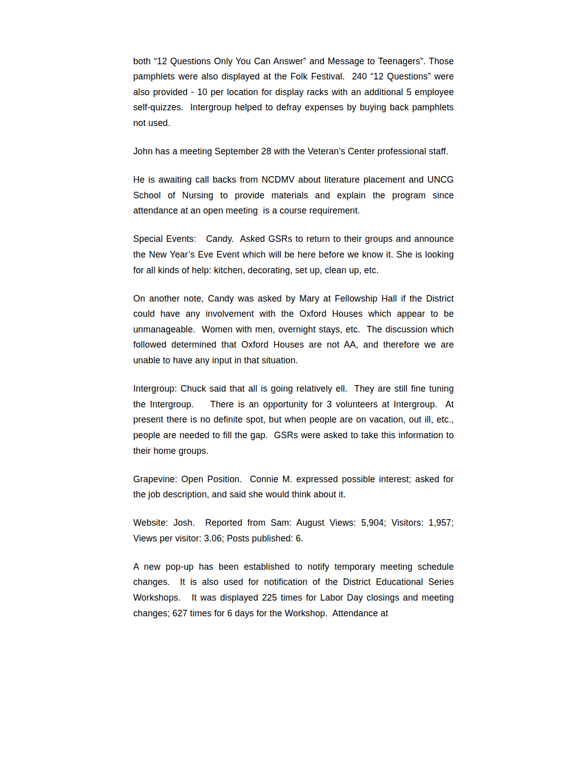both “12 Questions Only You Can Answer” and Message to Teenagers”. Those pamphlets were also displayed at the Folk Festival. 240 “12 Questions” were also provided - 10 per location for display racks with an additional 5 employee self-quizzes. Intergroup helped to defray expenses by buying back pamphlets not used.
John has a meeting September 28 with the Veteran’s Center professional staff.
He is awaiting call backs from NCDMV about literature placement and UNCG School of Nursing to provide materials and explain the program since attendance at an open meeting is a course requirement.
Special Events: Candy. Asked GSRs to return to their groups and announce the New Year’s Eve Event which will be here before we know it. She is looking for all kinds of help: kitchen, decorating, set up, clean up, etc.
On another note, Candy was asked by Mary at Fellowship Hall if the District could have any involvement with the Oxford Houses which appear to be unmanageable. Women with men, overnight stays, etc. The discussion which followed determined that Oxford Houses are not AA, and therefore we are unable to have any input in that situation.
Intergroup: Chuck said that all is going relatively ell. They are still fine tuning the Intergroup. There is an opportunity for 3 volunteers at Intergroup. At present there is no definite spot, but when people are on vacation, out ill, etc., people are needed to fill the gap. GSRs were asked to take this information to their home groups.
Grapevine: Open Position. Connie M. expressed possible interest; asked for the job description, and said she would think about it.
Website: Josh. Reported from Sam: August Views: 5,904; Visitors: 1,957; Views per visitor: 3.06; Posts published: 6.
A new pop-up has been established to notify temporary meeting schedule changes. It is also used for notification of the District Educational Series Workshops. It was displayed 225 times for Labor Day closings and meeting changes; 627 times for 6 days for the Workshop. Attendance at